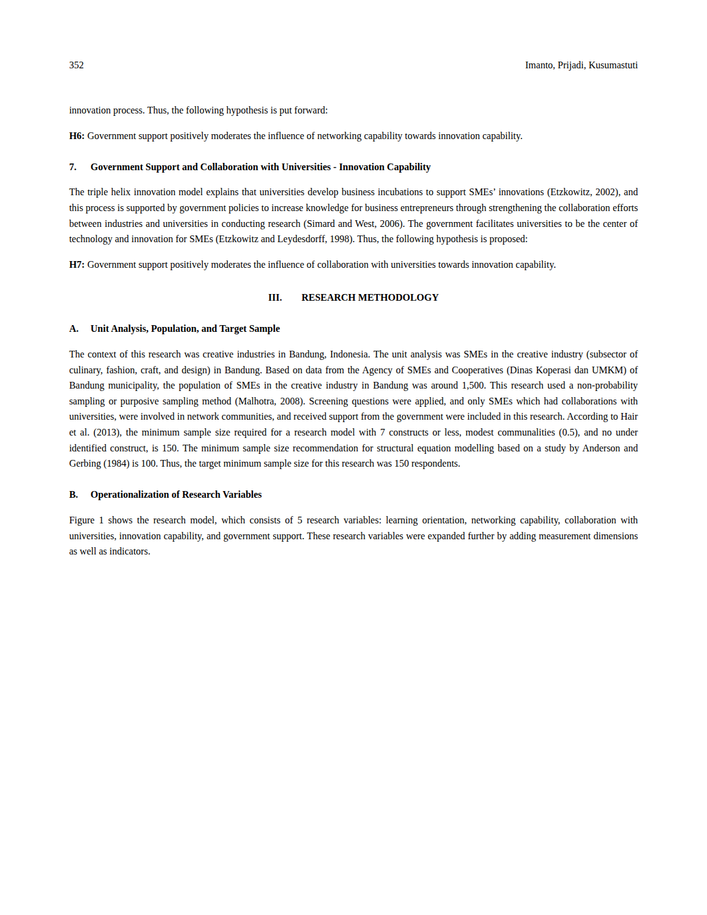352 Imanto, Prijadi, Kusumastuti
innovation process. Thus, the following hypothesis is put forward:
H6: Government support positively moderates the influence of networking capability towards innovation capability.
7. Government Support and Collaboration with Universities - Innovation Capability
The triple helix innovation model explains that universities develop business incubations to support SMEs’ innovations (Etzkowitz, 2002), and this process is supported by government policies to increase knowledge for business entrepreneurs through strengthening the collaboration efforts between industries and universities in conducting research (Simard and West, 2006). The government facilitates universities to be the center of technology and innovation for SMEs (Etzkowitz and Leydesdorff, 1998). Thus, the following hypothesis is proposed:
H7: Government support positively moderates the influence of collaboration with universities towards innovation capability.
III. Research Methodology
A. Unit Analysis, Population, and Target Sample
The context of this research was creative industries in Bandung, Indonesia. The unit analysis was SMEs in the creative industry (subsector of culinary, fashion, craft, and design) in Bandung. Based on data from the Agency of SMEs and Cooperatives (Dinas Koperasi dan UMKM) of Bandung municipality, the population of SMEs in the creative industry in Bandung was around 1,500. This research used a non-probability sampling or purposive sampling method (Malhotra, 2008). Screening questions were applied, and only SMEs which had collaborations with universities, were involved in network communities, and received support from the government were included in this research. According to Hair et al. (2013), the minimum sample size required for a research model with 7 constructs or less, modest communalities (0.5), and no under identified construct, is 150. The minimum sample size recommendation for structural equation modelling based on a study by Anderson and Gerbing (1984) is 100. Thus, the target minimum sample size for this research was 150 respondents.
B. Operationalization of Research Variables
Figure 1 shows the research model, which consists of 5 research variables: learning orientation, networking capability, collaboration with universities, innovation capability, and government support. These research variables were expanded further by adding measurement dimensions as well as indicators.